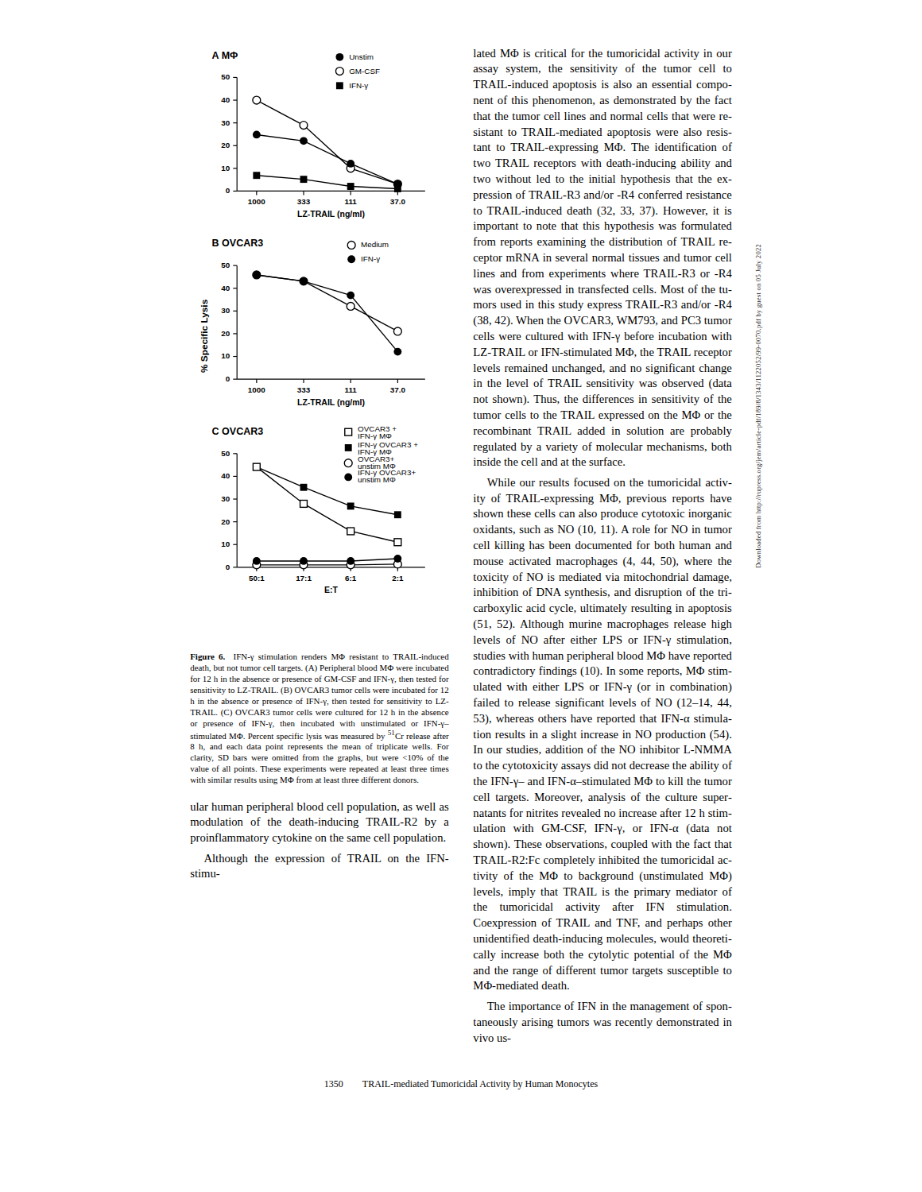Downloaded from http://rupress.org/jem/article-pdf/189/8/1343/1122052/99-0070.pdf by guest on 05 July 2022
A MΦ Unstim GM-CSF IFN-γ 0 10 20 30 40 50 1000 333 111 37.0 LZ-TRAIL (ng/ml) B OVCAR3 Medium IFN-γ 0 10 20 30 40 50 1000 333 111 37.0 LZ-TRAIL (ng/ml) % Specific Lysis C OVCAR3 OVCAR3 + IFN-γ MΦ IFN-γ OVCAR3 + IFN-γ MΦ OVCAR3+ unstim MΦ IFN-γ OVCAR3+ unstim MΦ 0 10 20 30 40 50 50:1 17:1 6:1 2:1 E:T
Figure 6. IFN-γ stimulation renders MΦ resistant to TRAIL-induced death, but not tumor cell targets. (A) Peripheral blood MΦ were incubated for 12 h in the absence or presence of GM-CSF and IFN-γ, then tested for sensitivity to LZ-TRAIL. (B) OVCAR3 tumor cells were incubated for 12 h in the absence or presence of IFN-γ, then tested for sensitivity to LZ-TRAIL. (C) OVCAR3 tumor cells were cultured for 12 h in the absence or presence of IFN-γ, then incubated with unstimulated or IFN-γ–stimulated MΦ. Percent specific lysis was measured by 51Cr release after 8 h, and each data point represents the mean of triplicate wells. For clarity, SD bars were omitted from the graphs, but were <10% of the value of all points. These experiments were repeated at least three times with similar results using MΦ from at least three different donors.
ular human peripheral blood cell population, as well as modulation of the death-inducing TRAIL-R2 by a proinflammatory cytokine on the same cell population.
Although the expression of TRAIL on the IFN-stimu-
lated MΦ is critical for the tumoricidal activity in our assay system, the sensitivity of the tumor cell to TRAIL-induced apoptosis is also an essential component of this phenomenon, as demonstrated by the fact that the tumor cell lines and normal cells that were resistant to TRAIL-mediated apoptosis were also resistant to TRAIL-expressing MΦ. The identification of two TRAIL receptors with death-inducing ability and two without led to the initial hypothesis that the expression of TRAIL-R3 and/or -R4 conferred resistance to TRAIL-induced death (32, 33, 37). However, it is important to note that this hypothesis was formulated from reports examining the distribution of TRAIL receptor mRNA in several normal tissues and tumor cell lines and from experiments where TRAIL-R3 or -R4 was overexpressed in transfected cells. Most of the tumors used in this study express TRAIL-R3 and/or -R4 (38, 42). When the OVCAR3, WM793, and PC3 tumor cells were cultured with IFN-γ before incubation with LZ-TRAIL or IFN-stimulated MΦ, the TRAIL receptor levels remained unchanged, and no significant change in the level of TRAIL sensitivity was observed (data not shown). Thus, the differences in sensitivity of the tumor cells to the TRAIL expressed on the MΦ or the recombinant TRAIL added in solution are probably regulated by a variety of molecular mechanisms, both inside the cell and at the surface.
While our results focused on the tumoricidal activity of TRAIL-expressing MΦ, previous reports have shown these cells can also produce cytotoxic inorganic oxidants, such as NO (10, 11). A role for NO in tumor cell killing has been documented for both human and mouse activated macrophages (4, 44, 50), where the toxicity of NO is mediated via mitochondrial damage, inhibition of DNA synthesis, and disruption of the tricarboxylic acid cycle, ultimately resulting in apoptosis (51, 52). Although murine macrophages release high levels of NO after either LPS or IFN-γ stimulation, studies with human peripheral blood MΦ have reported contradictory findings (10). In some reports, MΦ stimulated with either LPS or IFN-γ (or in combination) failed to release significant levels of NO (12–14, 44, 53), whereas others have reported that IFN-α stimulation results in a slight increase in NO production (54). In our studies, addition of the NO inhibitor L-NMMA to the cytotoxicity assays did not decrease the ability of the IFN-γ– and IFN-α–stimulated MΦ to kill the tumor cell targets. Moreover, analysis of the culture supernatants for nitrites revealed no increase after 12 h stimulation with GM-CSF, IFN-γ, or IFN-α (data not shown). These observations, coupled with the fact that TRAIL-R2:Fc completely inhibited the tumoricidal activity of the MΦ to background (unstimulated MΦ) levels, imply that TRAIL is the primary mediator of the tumoricidal activity after IFN stimulation. Coexpression of TRAIL and TNF, and perhaps other unidentified death-inducing molecules, would theoretically increase both the cytolytic potential of the MΦ and the range of different tumor targets susceptible to MΦ-mediated death.
The importance of IFN in the management of spontaneously arising tumors was recently demonstrated in vivo us-
1350 TRAIL-mediated Tumoricidal Activity by Human Monocytes